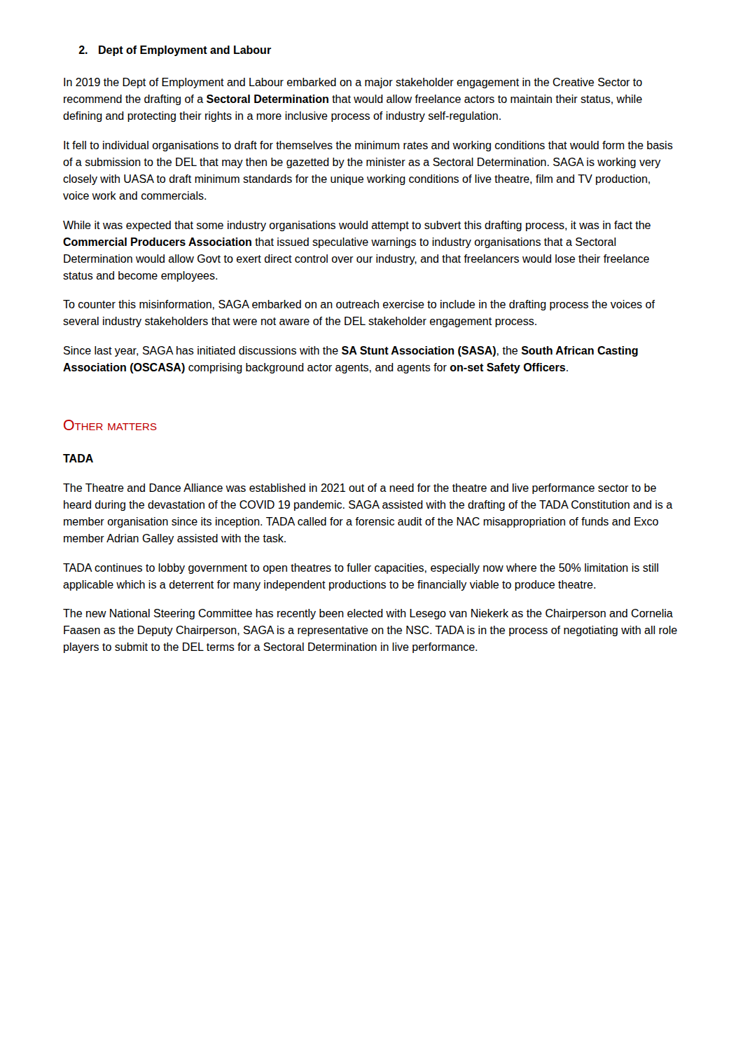Dept of Employment and Labour
In 2019 the Dept of Employment and Labour embarked on a major stakeholder engagement in the Creative Sector to recommend the drafting of a Sectoral Determination that would allow freelance actors to maintain their status, while defining and protecting their rights in a more inclusive process of industry self-regulation.
It fell to individual organisations to draft for themselves the minimum rates and working conditions that would form the basis of a submission to the DEL that may then be gazetted by the minister as a Sectoral Determination. SAGA is working very closely with UASA to draft minimum standards for the unique working conditions of live theatre, film and TV production, voice work and commercials.
While it was expected that some industry organisations would attempt to subvert this drafting process, it was in fact the Commercial Producers Association that issued speculative warnings to industry organisations that a Sectoral Determination would allow Govt to exert direct control over our industry, and that freelancers would lose their freelance status and become employees.
To counter this misinformation, SAGA embarked on an outreach exercise to include in the drafting process the voices of several industry stakeholders that were not aware of the DEL stakeholder engagement process.
Since last year, SAGA has initiated discussions with the SA Stunt Association (SASA), the South African Casting Association (OSCASA) comprising background actor agents, and agents for on-set Safety Officers.
Other matters
TADA
The Theatre and Dance Alliance was established in 2021 out of a need for the theatre and live performance sector to be heard during the devastation of the COVID 19 pandemic. SAGA assisted with the drafting of the TADA Constitution and is a member organisation since its inception. TADA called for a forensic audit of the NAC misappropriation of funds and Exco member Adrian Galley assisted with the task.
TADA continues to lobby government to open theatres to fuller capacities, especially now where the 50% limitation is still applicable which is a deterrent for many independent productions to be financially viable to produce theatre.
The new National Steering Committee has recently been elected with Lesego van Niekerk as the Chairperson and Cornelia Faasen as the Deputy Chairperson, SAGA is a representative on the NSC. TADA is in the process of negotiating with all role players to submit to the DEL terms for a Sectoral Determination in live performance.